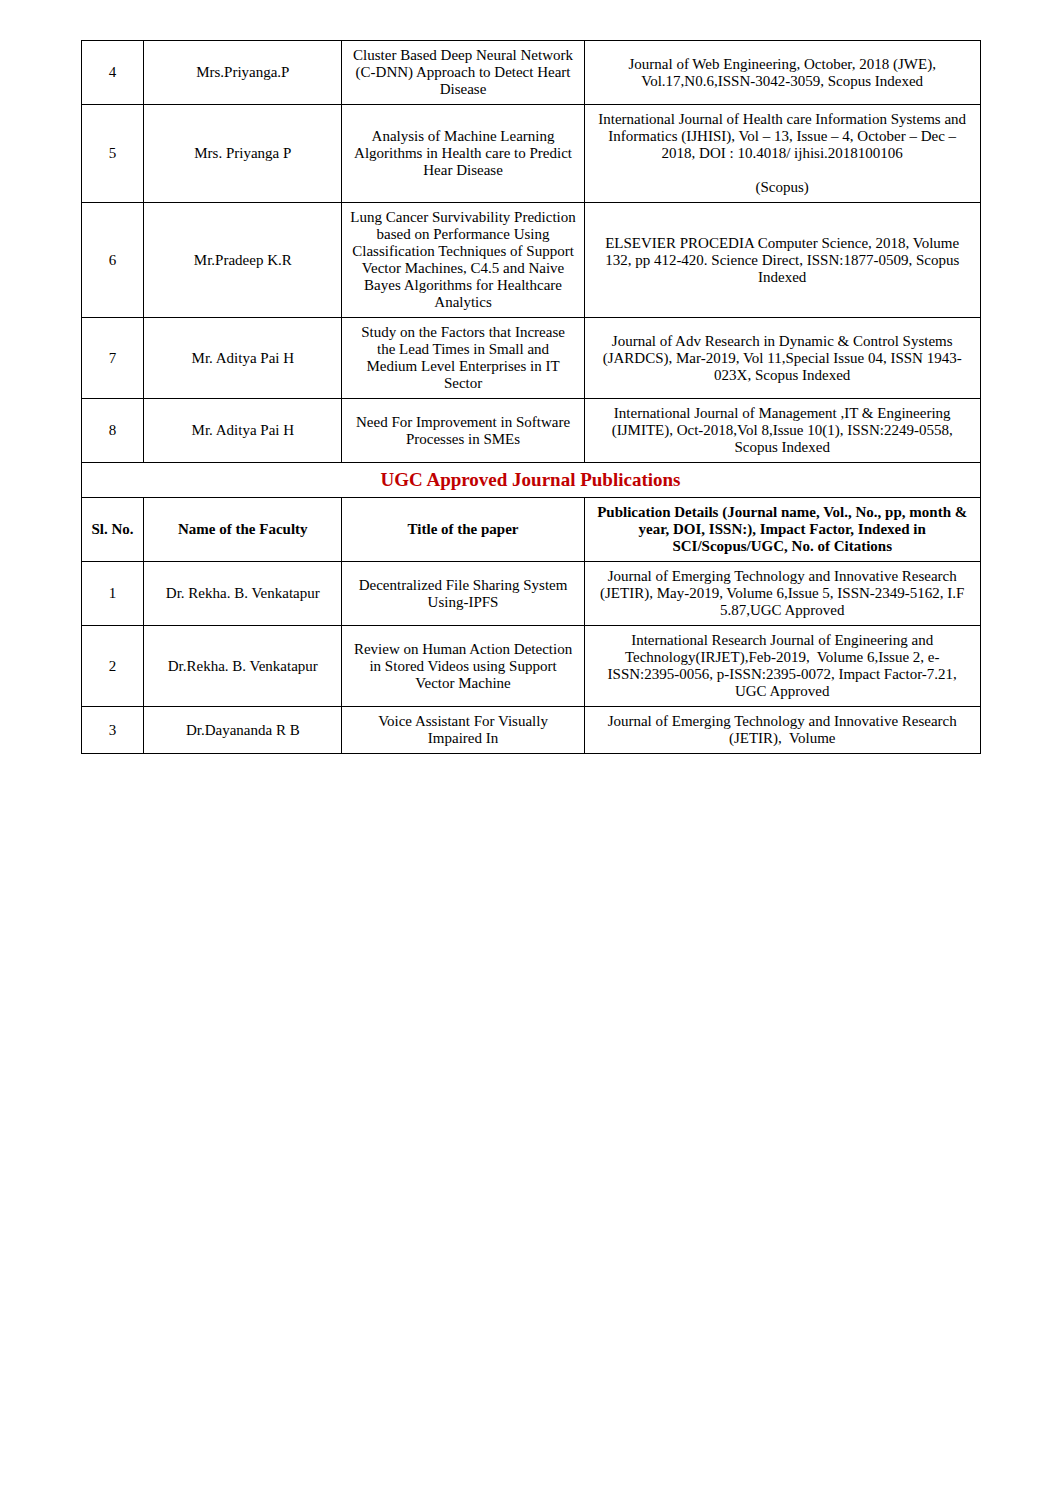| 4 | Mrs.Priyanga.P | Cluster Based Deep Neural Network (C-DNN) Approach to Detect Heart Disease | Journal of Web Engineering, October, 2018 (JWE), Vol.17,N0.6,ISSN-3042-3059, Scopus Indexed |
| 5 | Mrs. Priyanga P | Analysis of Machine Learning Algorithms in Health care to Predict Hear Disease | International Journal of Health care Information Systems and Informatics (IJHISI), Vol – 13, Issue – 4, October – Dec – 2018, DOI : 10.4018/ ijhisi.2018100106 (Scopus) |
| 6 | Mr.Pradeep K.R | Lung Cancer Survivability Prediction based on Performance Using Classification Techniques of Support Vector Machines, C4.5 and Naive Bayes Algorithms for Healthcare Analytics | ELSEVIER PROCEDIA Computer Science, 2018, Volume 132, pp 412-420. Science Direct, ISSN:1877-0509, Scopus Indexed |
| 7 | Mr. Aditya Pai H | Study on the Factors that Increase the Lead Times in Small and Medium Level Enterprises in IT Sector | Journal of Adv Research in Dynamic & Control Systems (JARDCS), Mar-2019, Vol 11,Special Issue 04, ISSN 1943-023X, Scopus Indexed |
| 8 | Mr. Aditya Pai H | Need For Improvement in Software Processes in SMEs | International Journal of Management ,IT & Engineering (IJMITE), Oct-2018,Vol 8,Issue 10(1), ISSN:2249-0558, Scopus Indexed |
| UGC Approved Journal Publications |
| Sl. No. | Name of the Faculty | Title of the paper | Publication Details (Journal name, Vol., No., pp, month & year, DOI, ISSN:), Impact Factor, Indexed in SCI/Scopus/UGC, No. of Citations |
| 1 | Dr. Rekha. B. Venkatapur | Decentralized File Sharing System Using-IPFS | Journal of Emerging Technology and Innovative Research (JETIR), May-2019, Volume 6,Issue 5, ISSN-2349-5162, I.F 5.87,UGC Approved |
| 2 | Dr.Rekha. B. Venkatapur | Review on Human Action Detection in Stored Videos using Support Vector Machine | International Research Journal of Engineering and Technology(IRJET),Feb-2019, Volume 6,Issue 2, e-ISSN:2395-0056, p-ISSN:2395-0072, Impact Factor-7.21, UGC Approved |
| 3 | Dr.Dayananda R B | Voice Assistant For Visually Impaired In | Journal of Emerging Technology and Innovative Research (JETIR), Volume |